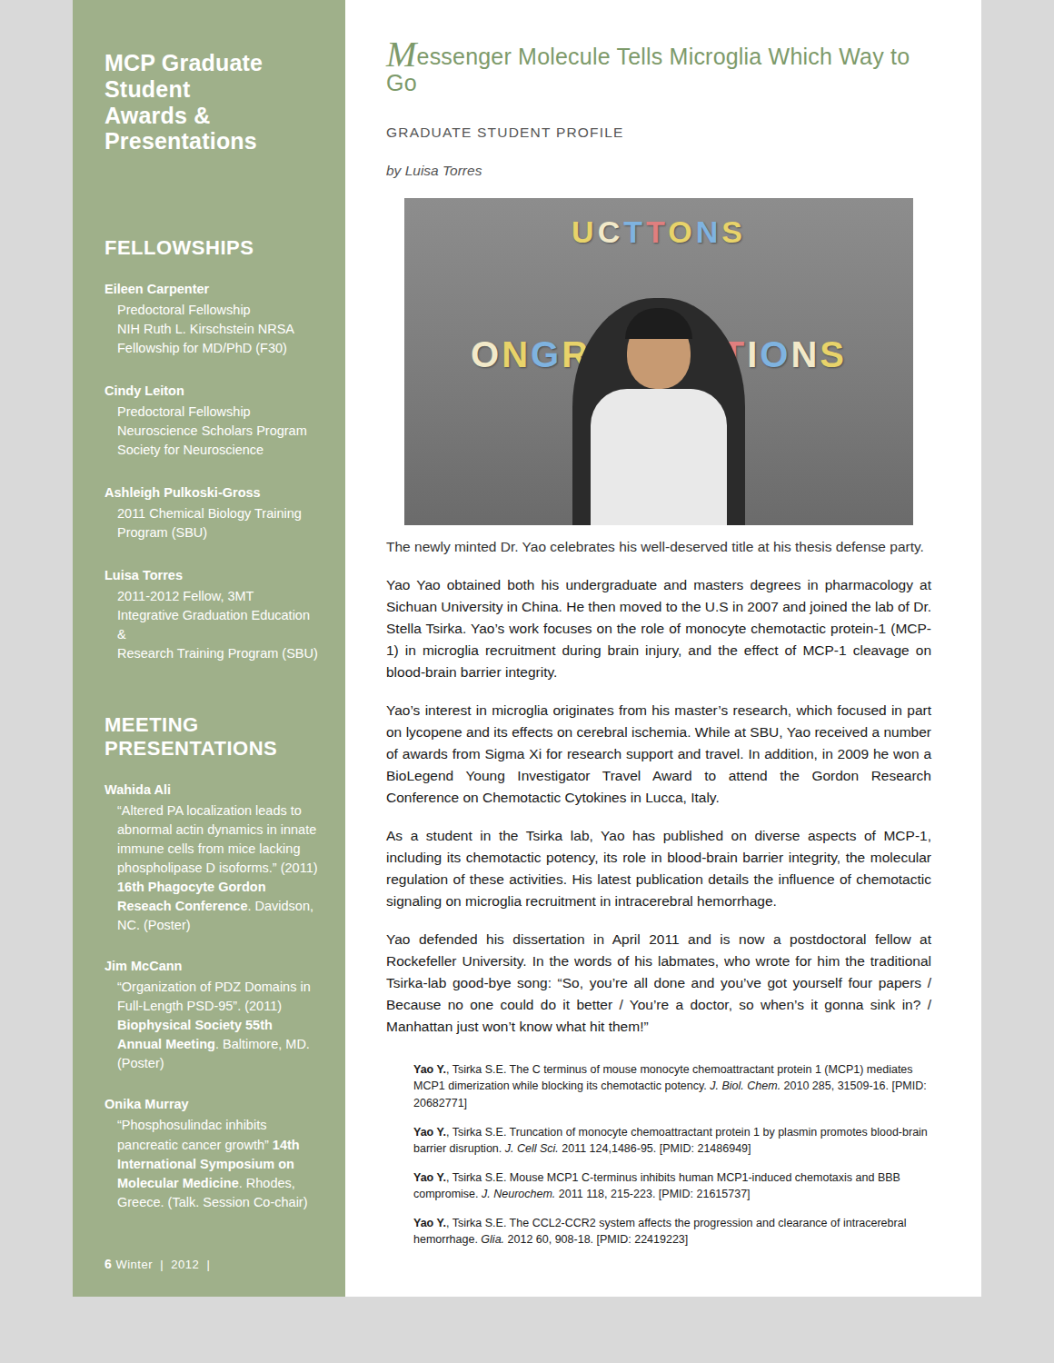MCP Graduate Student
Awards & Presentations
FELLOWSHIPS
Eileen Carpenter Predoctoral Fellowship
NIH Ruth L. Kirschstein NRSA
Fellowship for MD/PhD (F30)
Cindy Leiton Predoctoral Fellowship
Neuroscience Scholars Program
Society for Neuroscience
Ashleigh Pulkoski-Gross 2011 Chemical Biology Training
Program (SBU)
Luisa Torres 2011-2012 Fellow, 3MT
Integrative Graduation Education &
Research Training Program (SBU)
MEETING PRESENTATIONS
Wahida Ali “Altered PA localization leads to abnormal actin dynamics in innate immune cells from mice lacking phospholipase D isoforms.” (2011) 16th Phagocyte Gordon Reseach Conference. Davidson, NC. (Poster)
Jim McCann “Organization of PDZ Domains in Full-Length PSD-95”. (2011) Biophysical Society 55th Annual Meeting. Baltimore, MD. (Poster)
Onika Murray “Phosphosulindac inhibits pancreatic cancer growth” 14th International Symposium on Molecular Medicine. Rhodes, Greece. (Talk. Session Co-chair)
6 Winter | 2012 |
Messenger Molecule Tells Microglia Which Way to Go
GRADUATE STUDENT PROFILE
by Luisa Torres
UCTTONS
ONGRATULATIONS
The newly minted Dr. Yao celebrates his well-deserved title at his thesis defense party.
Yao Yao obtained both his undergraduate and masters degrees in pharmacology at Sichuan University in China. He then moved to the U.S in 2007 and joined the lab of Dr. Stella Tsirka. Yao’s work focuses on the role of monocyte chemotactic protein-1 (MCP-1) in microglia recruitment during brain injury, and the effect of MCP-1 cleavage on blood-brain barrier integrity.
Yao’s interest in microglia originates from his master’s research, which focused in part on lycopene and its effects on cerebral ischemia. While at SBU, Yao received a number of awards from Sigma Xi for research support and travel. In addition, in 2009 he won a BioLegend Young Investigator Travel Award to attend the Gordon Research Conference on Chemotactic Cytokines in Lucca, Italy.
As a student in the Tsirka lab, Yao has published on diverse aspects of MCP-1, including its chemotactic potency, its role in blood-brain barrier integrity, the molecular regulation of these activities. His latest publication details the influence of chemotactic signaling on microglia recruitment in intracerebral hemorrhage.
Yao defended his dissertation in April 2011 and is now a postdoctoral fellow at Rockefeller University. In the words of his labmates, who wrote for him the traditional Tsirka-lab good-bye song: “So, you’re all done and you’ve got yourself four papers / Because no one could do it better / You’re a doctor, so when’s it gonna sink in? / Manhattan just won’t know what hit them!”
Yao Y., Tsirka S.E. The C terminus of mouse monocyte chemoattractant protein 1 (MCP1) mediates MCP1 dimerization while blocking its chemotactic potency. J. Biol. Chem. 2010 285, 31509-16. [PMID: 20682771]
Yao Y., Tsirka S.E. Truncation of monocyte chemoattractant protein 1 by plasmin promotes blood-brain barrier disruption. J. Cell Sci. 2011 124,1486-95. [PMID: 21486949]
Yao Y., Tsirka S.E. Mouse MCP1 C-terminus inhibits human MCP1-induced chemotaxis and BBB compromise. J. Neurochem. 2011 118, 215-223. [PMID: 21615737]
Yao Y., Tsirka S.E. The CCL2-CCR2 system affects the progression and clearance of intracerebral hemorrhage. Glia. 2012 60, 908-18. [PMID: 22419223]